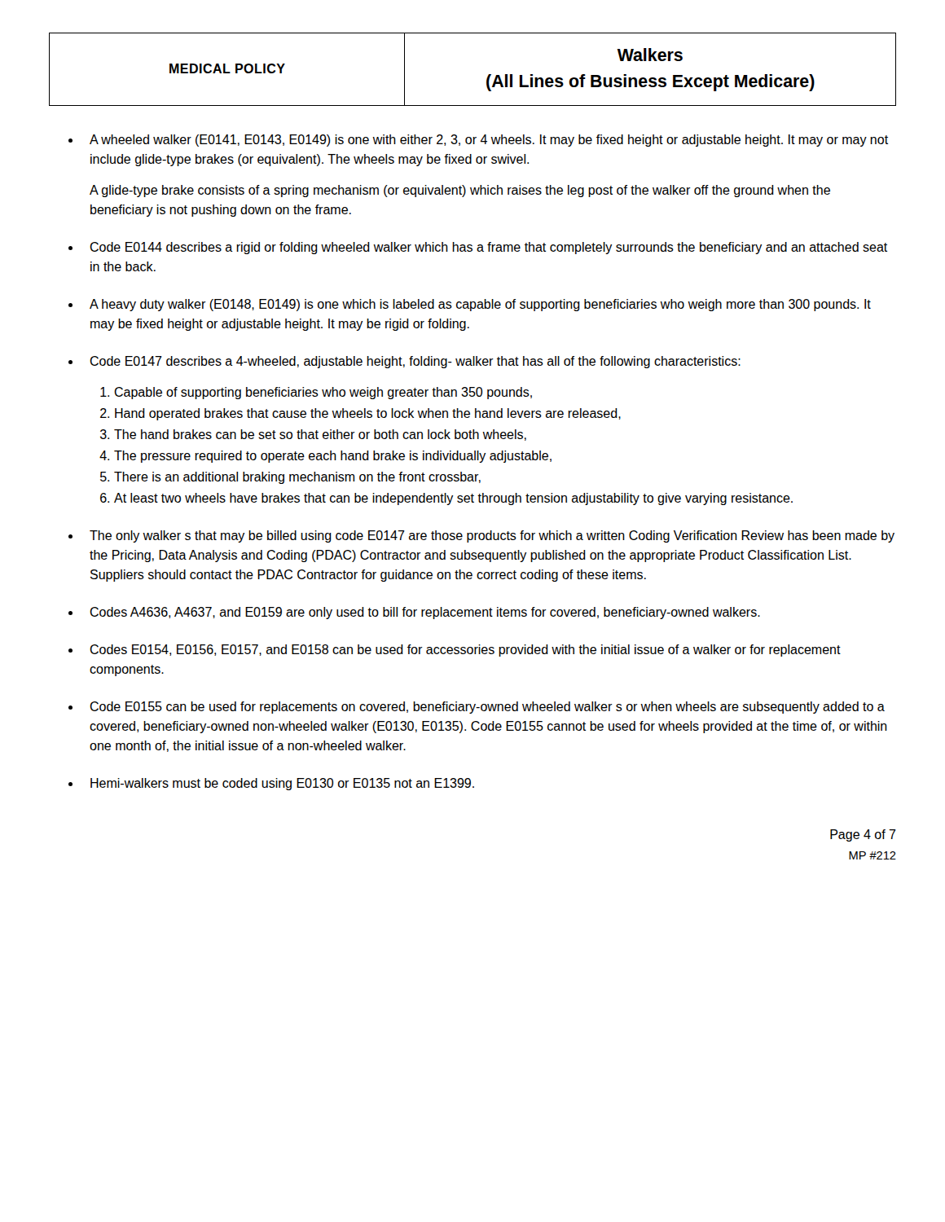| MEDICAL POLICY | Walkers (All Lines of Business Except Medicare) |
A wheeled walker (E0141, E0143, E0149) is one with either 2, 3, or 4 wheels. It may be fixed height or adjustable height. It may or may not include glide-type brakes (or equivalent). The wheels may be fixed or swivel.
A glide-type brake consists of a spring mechanism (or equivalent) which raises the leg post of the walker off the ground when the beneficiary is not pushing down on the frame.
Code E0144 describes a rigid or folding wheeled walker which has a frame that completely surrounds the beneficiary and an attached seat in the back.
A heavy duty walker (E0148, E0149) is one which is labeled as capable of supporting beneficiaries who weigh more than 300 pounds. It may be fixed height or adjustable height. It may be rigid or folding.
Code E0147 describes a 4-wheeled, adjustable height, folding- walker that has all of the following characteristics:
Capable of supporting beneficiaries who weigh greater than 350 pounds,
Hand operated brakes that cause the wheels to lock when the hand levers are released,
The hand brakes can be set so that either or both can lock both wheels,
The pressure required to operate each hand brake is individually adjustable,
There is an additional braking mechanism on the front crossbar,
At least two wheels have brakes that can be independently set through tension adjustability to give varying resistance.
The only walker s that may be billed using code E0147 are those products for which a written Coding Verification Review has been made by the Pricing, Data Analysis and Coding (PDAC) Contractor and subsequently published on the appropriate Product Classification List. Suppliers should contact the PDAC Contractor for guidance on the correct coding of these items.
Codes A4636, A4637, and E0159 are only used to bill for replacement items for covered, beneficiary-owned walkers.
Codes E0154, E0156, E0157, and E0158 can be used for accessories provided with the initial issue of a walker or for replacement components.
Code E0155 can be used for replacements on covered, beneficiary-owned wheeled walker s or when wheels are subsequently added to a covered, beneficiary-owned non-wheeled walker (E0130, E0135). Code E0155 cannot be used for wheels provided at the time of, or within one month of, the initial issue of a non-wheeled walker.
Hemi-walkers must be coded using E0130 or E0135 not an E1399.
Page 4 of 7
MP #212